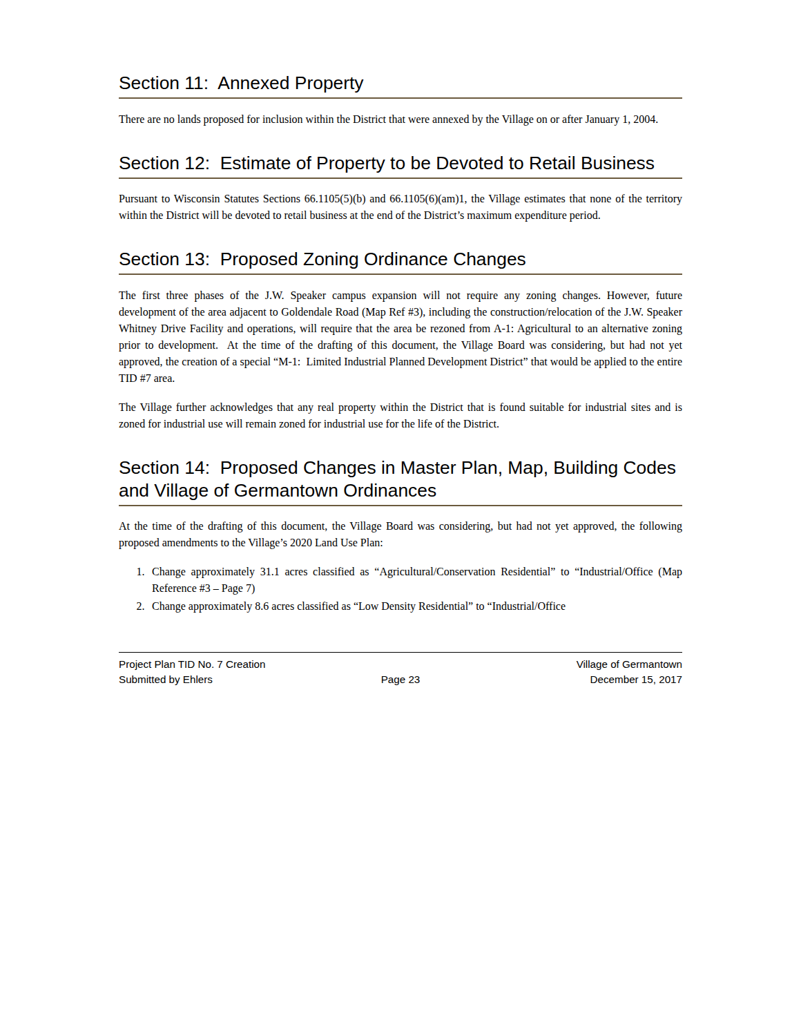Section 11: Annexed Property
There are no lands proposed for inclusion within the District that were annexed by the Village on or after January 1, 2004.
Section 12: Estimate of Property to be Devoted to Retail Business
Pursuant to Wisconsin Statutes Sections 66.1105(5)(b) and 66.1105(6)(am)1, the Village estimates that none of the territory within the District will be devoted to retail business at the end of the District’s maximum expenditure period.
Section 13: Proposed Zoning Ordinance Changes
The first three phases of the J.W. Speaker campus expansion will not require any zoning changes. However, future development of the area adjacent to Goldendale Road (Map Ref #3), including the construction/relocation of the J.W. Speaker Whitney Drive Facility and operations, will require that the area be rezoned from A-1: Agricultural to an alternative zoning prior to development. At the time of the drafting of this document, the Village Board was considering, but had not yet approved, the creation of a special “M-1: Limited Industrial Planned Development District” that would be applied to the entire TID #7 area.
The Village further acknowledges that any real property within the District that is found suitable for industrial sites and is zoned for industrial use will remain zoned for industrial use for the life of the District.
Section 14: Proposed Changes in Master Plan, Map, Building Codes and Village of Germantown Ordinances
At the time of the drafting of this document, the Village Board was considering, but had not yet approved, the following proposed amendments to the Village’s 2020 Land Use Plan:
Change approximately 31.1 acres classified as “Agricultural/Conservation Residential” to “Industrial/Office (Map Reference #3 – Page 7)
Change approximately 8.6 acres classified as “Low Density Residential” to “Industrial/Office
| Project Plan TID No. 7 Creation | | Village of Germantown |
| Submitted by Ehlers | Page 23 | December 15, 2017 |